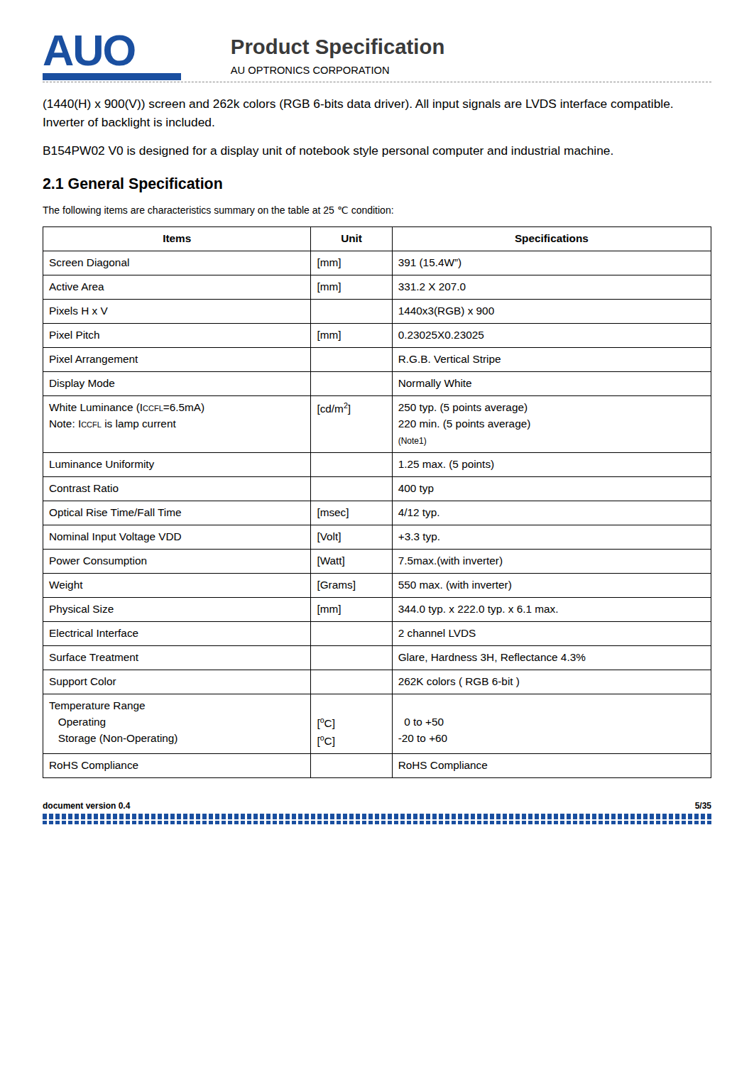AUO
Product Specification
AU OPTRONICS CORPORATION
(1440(H) x 900(V)) screen and 262k colors (RGB 6-bits data driver). All input signals are LVDS interface compatible. Inverter of backlight is included.
B154PW02 V0 is designed for a display unit of notebook style personal computer and industrial machine.
2.1 General Specification
The following items are characteristics summary on the table at 25 ℃ condition:
| Items | Unit | Specifications |
| --- | --- | --- |
| Screen Diagonal | [mm] | 391 (15.4W”) |
| Active Area | [mm] | 331.2 X 207.0 |
| Pixels H x V | | 1440x3(RGB) x 900 |
| Pixel Pitch | [mm] | 0.23025X0.23025 |
| Pixel Arrangement | | R.G.B. Vertical Stripe |
| Display Mode | | Normally White |
| White Luminance (I ccfl =6.5mA) Note: I ccfl is lamp current | [cd/m 2 ] | 250 typ. (5 points average) 220 min. (5 points average) (Note1) |
| Luminance Uniformity | | 1.25 max. (5 points) |
| Contrast Ratio | | 400 typ |
| Optical Rise Time/Fall Time | [msec] | 4/12 typ. |
| Nominal Input Voltage VDD | [Volt] | +3.3 typ. |
| Power Consumption | [Watt] | 7.5max.(with inverter) |
| Weight | [Grams] | 550 max. (with inverter) |
| Physical Size | [mm] | 344.0 typ. x 222.0 typ. x 6.1 max. |
| Electrical Interface | | 2 channel LVDS |
| Surface Treatment | | Glare, Hardness 3H, Reflectance 4.3% |
| Support Color | | 262K colors ( RGB 6-bit ) |
| Temperature Range Operating Storage (Non-Operating) | [ o C] [ o C] | 0 to +50 -20 to +60 |
| RoHS Compliance | | RoHS Compliance |
document version 0.4 5/35